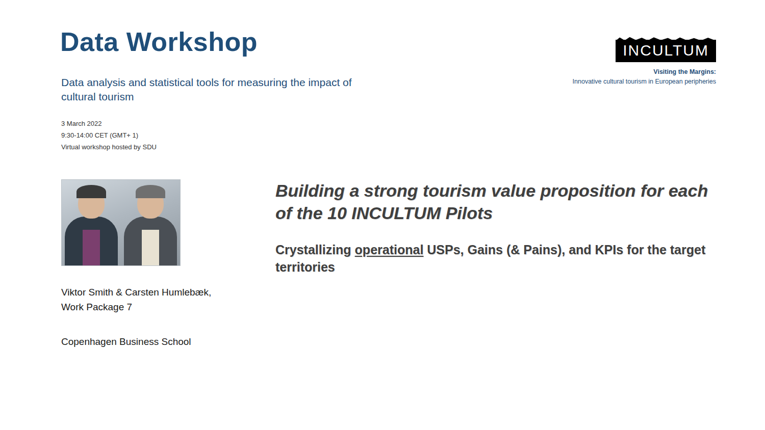Data Workshop
Data analysis and statistical tools for measuring the impact of cultural tourism
3 March 2022
9:30-14:00 CET (GMT+ 1)
Virtual workshop hosted by SDU
INCULTUM
Visiting the Margins:
Innovative cultural tourism in European peripheries
Viktor Smith & Carsten Humlebæk,
Work Package 7
Copenhagen Business School
Building a strong tourism value proposition for each of the 10 INCULTUM Pilots
Crystallizing operational USPs, Gains (& Pains), and KPIs for the target territories